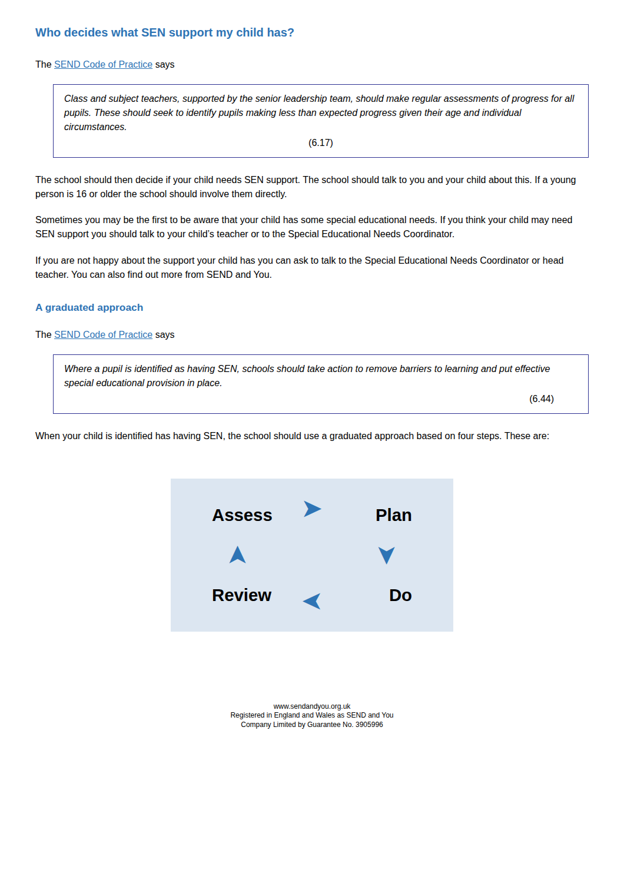Who decides what SEN support my child has?
The SEND Code of Practice says
Class and subject teachers, supported by the senior leadership team, should make regular assessments of progress for all pupils. These should seek to identify pupils making less than expected progress given their age and individual circumstances.
(6.17)
The school should then decide if your child needs SEN support. The school should talk to you and your child about this. If a young person is 16 or older the school should involve them directly.
Sometimes you may be the first to be aware that your child has some special educational needs. If you think your child may need SEN support you should talk to your child’s teacher or to the Special Educational Needs Coordinator.
If you are not happy about the support your child has you can ask to talk to the Special Educational Needs Coordinator or head teacher. You can also find out more from SEND and You.
A graduated approach
The SEND Code of Practice says
Where a pupil is identified as having SEN, schools should take action to remove barriers to learning and put effective special educational provision in place.
(6.44)
When your child is identified has having SEN, the school should use a graduated approach based on four steps. These are:
Assess Plan Review Do ➤ ➤ ➤ ➤
www.sendandyou.org.uk
Registered in England and Wales as SEND and You
Company Limited by Guarantee No. 3905996